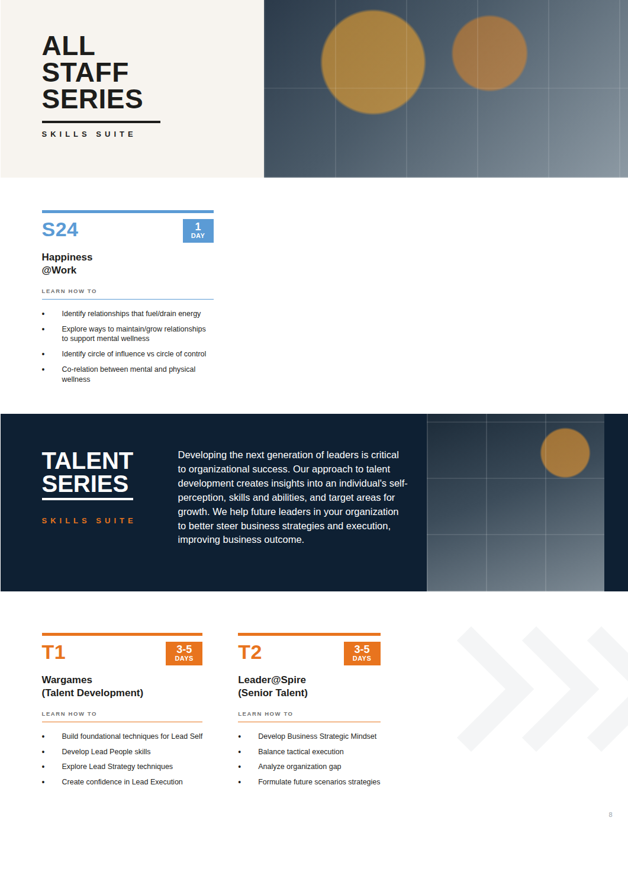All
Staff
Series
Skills Suite
S24
1 DAY
Happiness
@Work
Learn how to
Identify relationships that fuel/drain energy
Explore ways to maintain/grow relationships to support mental wellness
Identify circle of influence vs circle of control
Co-relation between mental and physical wellness
Talent
Series
Skills Suite
Developing the next generation of leaders is critical to organizational success. Our approach to talent development creates insights into an individual's self-perception, skills and abilities, and target areas for growth. We help future leaders in your organization to better steer business strategies and execution, improving business outcome.
T1
3-5 DAYS
Wargames
(Talent Development)
Learn how to
Build foundational techniques for Lead Self
Develop Lead People skills
Explore Lead Strategy techniques
Create confidence in Lead Execution
T2
3-5 DAYS
Leader@Spire
(Senior Talent)
Learn how to
Develop Business Strategic Mindset
Balance tactical execution
Analyze organization gap
Formulate future scenarios strategies
8